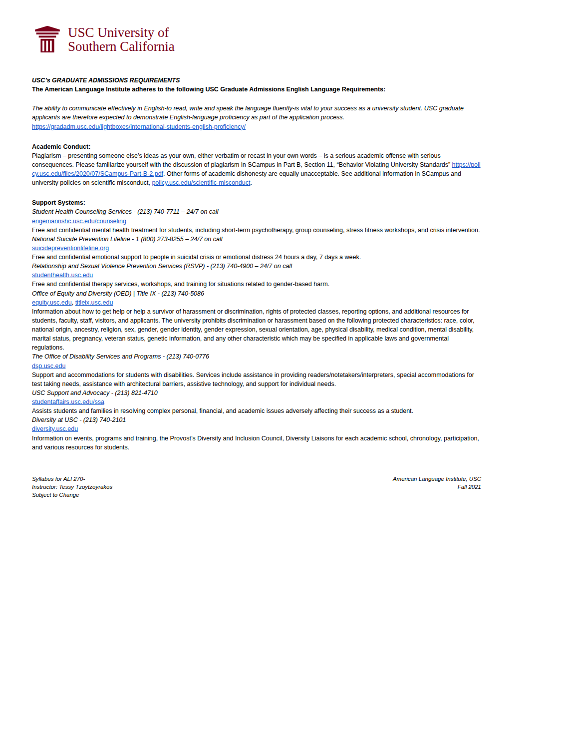USC University of
Southern California
USC’s GRADUATE ADMISSIONS REQUIREMENTS
The American Language Institute adheres to the following USC Graduate Admissions English Language Requirements:
The ability to communicate effectively in English-to read, write and speak the language fluently-is vital to your success as a university student. USC graduate applicants are therefore expected to demonstrate English-language proficiency as part of the application process.
https://gradadm.usc.edu/lightboxes/international-students-english-proficiency/
Academic Conduct:
Plagiarism – presenting someone else’s ideas as your own, either verbatim or recast in your own words – is a serious academic offense with serious consequences. Please familiarize yourself with the discussion of plagiarism in SCampus in Part B, Section 11, “Behavior Violating University Standards” https://policy.usc.edu/files/2020/07/SCampus-Part-B-2.pdf. Other forms of academic dishonesty are equally unacceptable. See additional information in SCampus and university policies on scientific misconduct, policy.usc.edu/scientific-misconduct.
Support Systems:
Student Health Counseling Services - (213) 740-7711 – 24/7 on call
engemannshc.usc.edu/counseling
Free and confidential mental health treatment for students, including short-term psychotherapy, group counseling, stress fitness workshops, and crisis intervention.
National Suicide Prevention Lifeline - 1 (800) 273-8255 – 24/7 on call
suicidepreventionlifeline.org
Free and confidential emotional support to people in suicidal crisis or emotional distress 24 hours a day, 7 days a week.
Relationship and Sexual Violence Prevention Services (RSVP) - (213) 740-4900 – 24/7 on call
studenthealth.usc.edu
Free and confidential therapy services, workshops, and training for situations related to gender-based harm.
Office of Equity and Diversity (OED) | Title IX - (213) 740-5086
equity.usc.edu, titleix.usc.edu
Information about how to get help or help a survivor of harassment or discrimination, rights of protected classes, reporting options, and additional resources for students, faculty, staff, visitors, and applicants. The university prohibits discrimination or harassment based on the following protected characteristics: race, color, national origin, ancestry, religion, sex, gender, gender identity, gender expression, sexual orientation, age, physical disability, medical condition, mental disability, marital status, pregnancy, veteran status, genetic information, and any other characteristic which may be specified in applicable laws and governmental regulations.
The Office of Disability Services and Programs - (213) 740-0776
dsp.usc.edu
Support and accommodations for students with disabilities. Services include assistance in providing readers/notetakers/interpreters, special accommodations for test taking needs, assistance with architectural barriers, assistive technology, and support for individual needs.
USC Support and Advocacy - (213) 821-4710
studentaffairs.usc.edu/ssa
Assists students and families in resolving complex personal, financial, and academic issues adversely affecting their success as a student.
Diversity at USC - (213) 740-2101
diversity.usc.edu
Information on events, programs and training, the Provost’s Diversity and Inclusion Council, Diversity Liaisons for each academic school, chronology, participation, and various resources for students.
Syllabus for ALI 270-
Instructor: Tessy Tzoytzoyrakos
Subject to Change
American Language Institute, USC
Fall 2021